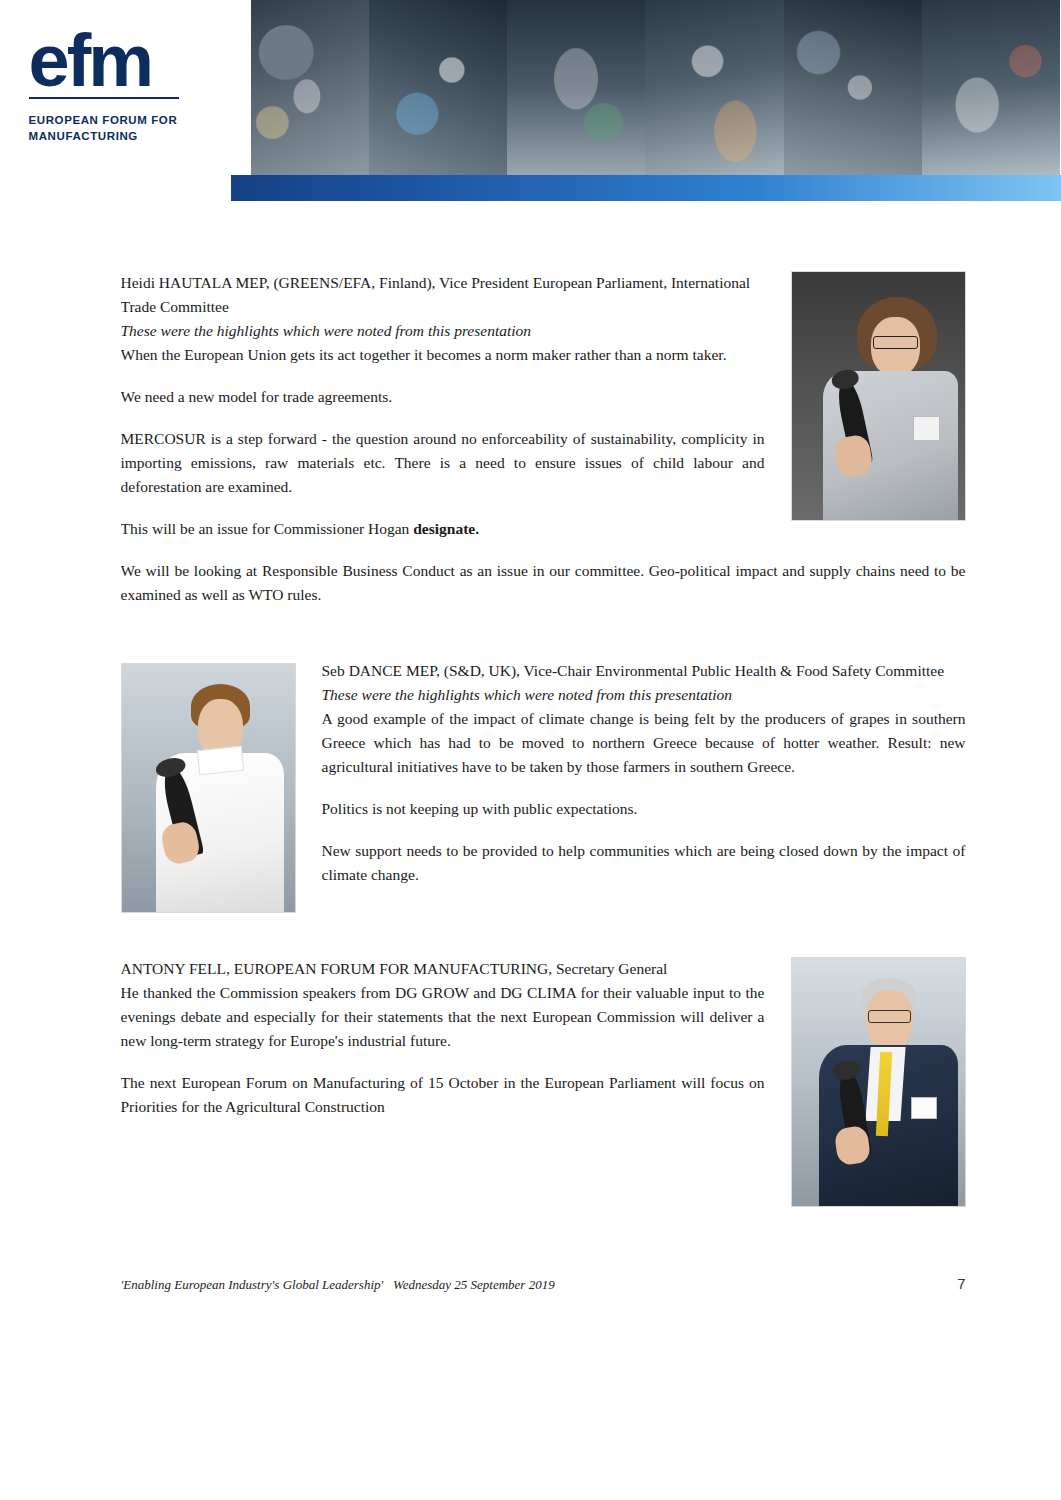efm
European Forum for
Manufacturing
Heidi HAUTALA MEP, (GREENS/EFA, Finland), Vice President European Parliament, International Trade Committee
These were the highlights which were noted from this presentation
When the European Union gets its act together it becomes a norm maker rather than a norm taker.
We need a new model for trade agreements.
MERCOSUR is a step forward - the question around no enforceability of sustainability, complicity in importing emissions, raw materials etc. There is a need to ensure issues of child labour and deforestation are examined.
This will be an issue for Commissioner Hogan designate.
We will be looking at Responsible Business Conduct as an issue in our committee. Geo-political impact and supply chains need to be examined as well as WTO rules.
Seb DANCE MEP, (S&D, UK), Vice-Chair Environmental Public Health & Food Safety Committee
These were the highlights which were noted from this presentation
A good example of the impact of climate change is being felt by the producers of grapes in southern Greece which has had to be moved to northern Greece because of hotter weather. Result: new agricultural initiatives have to be taken by those farmers in southern Greece.
Politics is not keeping up with public expectations.
New support needs to be provided to help communities which are being closed down by the impact of climate change.
ANTONY FELL, EUROPEAN FORUM FOR MANUFACTURING, Secretary General
He thanked the Commission speakers from DG GROW and DG CLIMA for their valuable input to the evenings debate and especially for their statements that the next European Commission will deliver a new long-term strategy for Europe's industrial future.
The next European Forum on Manufacturing of 15 October in the European Parliament will focus on Priorities for the Agricultural Construction
'Enabling European Industry's Global Leadership' Wednesday 25 September 2019
7